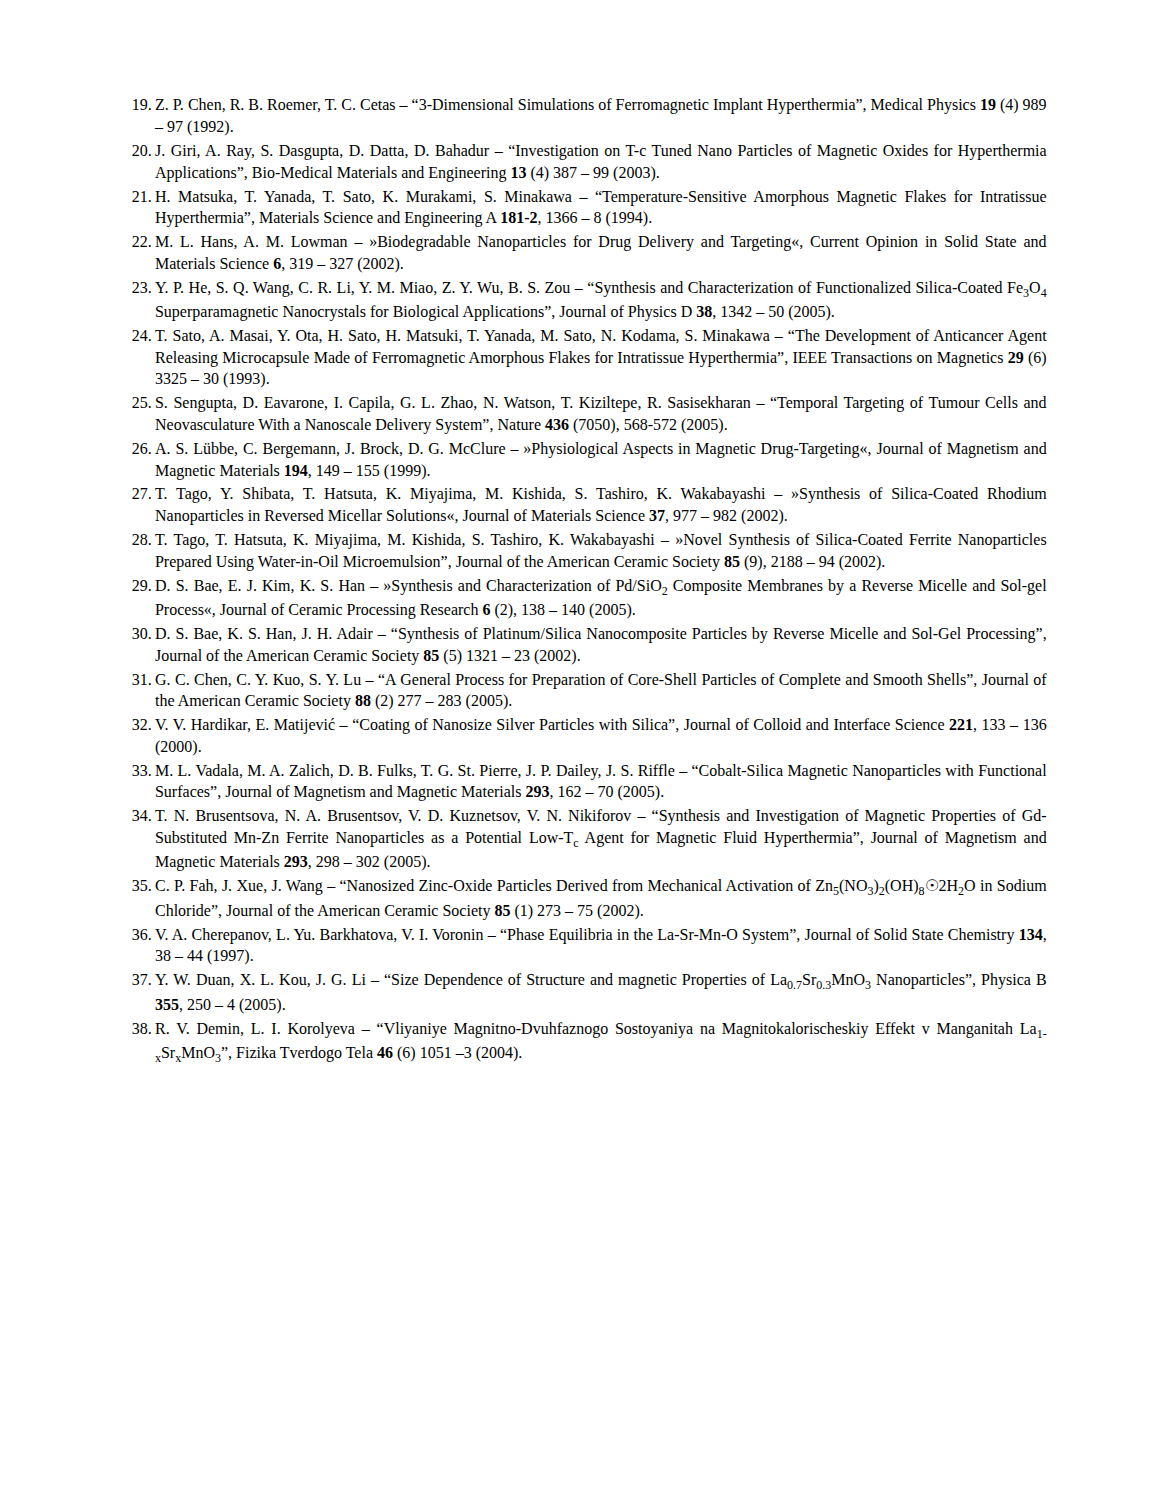Z. P. Chen, R. B. Roemer, T. C. Cetas – “3-Dimensional Simulations of Ferromagnetic Implant Hyperthermia”, Medical Physics 19 (4) 989 – 97 (1992).
J. Giri, A. Ray, S. Dasgupta, D. Datta, D. Bahadur – “Investigation on T-c Tuned Nano Particles of Magnetic Oxides for Hyperthermia Applications”, Bio-Medical Materials and Engineering 13 (4) 387 – 99 (2003).
H. Matsuka, T. Yanada, T. Sato, K. Murakami, S. Minakawa – “Temperature-Sensitive Amorphous Magnetic Flakes for Intratissue Hyperthermia”, Materials Science and Engineering A 181-2, 1366 – 8 (1994).
M. L. Hans, A. M. Lowman – »Biodegradable Nanoparticles for Drug Delivery and Targeting«, Current Opinion in Solid State and Materials Science 6, 319 – 327 (2002).
Y. P. He, S. Q. Wang, C. R. Li, Y. M. Miao, Z. Y. Wu, B. S. Zou – “Synthesis and Characterization of Functionalized Silica-Coated Fe3O4 Superparamagnetic Nanocrystals for Biological Applications”, Journal of Physics D 38, 1342 – 50 (2005).
T. Sato, A. Masai, Y. Ota, H. Sato, H. Matsuki, T. Yanada, M. Sato, N. Kodama, S. Minakawa – “The Development of Anticancer Agent Releasing Microcapsule Made of Ferromagnetic Amorphous Flakes for Intratissue Hyperthermia”, IEEE Transactions on Magnetics 29 (6) 3325 – 30 (1993).
S. Sengupta, D. Eavarone, I. Capila, G. L. Zhao, N. Watson, T. Kiziltepe, R. Sasisekharan – “Temporal Targeting of Tumour Cells and Neovasculature With a Nanoscale Delivery System”, Nature 436 (7050), 568-572 (2005).
A. S. Lübbe, C. Bergemann, J. Brock, D. G. McClure – »Physiological Aspects in Magnetic Drug-Targeting«, Journal of Magnetism and Magnetic Materials 194, 149 – 155 (1999).
T. Tago, Y. Shibata, T. Hatsuta, K. Miyajima, M. Kishida, S. Tashiro, K. Wakabayashi – »Synthesis of Silica-Coated Rhodium Nanoparticles in Reversed Micellar Solutions«, Journal of Materials Science 37, 977 – 982 (2002).
T. Tago, T. Hatsuta, K. Miyajima, M. Kishida, S. Tashiro, K. Wakabayashi – »Novel Synthesis of Silica-Coated Ferrite Nanoparticles Prepared Using Water-in-Oil Microemulsion”, Journal of the American Ceramic Society 85 (9), 2188 – 94 (2002).
D. S. Bae, E. J. Kim, K. S. Han – »Synthesis and Characterization of Pd/SiO2 Composite Membranes by a Reverse Micelle and Sol-gel Process«, Journal of Ceramic Processing Research 6 (2), 138 – 140 (2005).
D. S. Bae, K. S. Han, J. H. Adair – “Synthesis of Platinum/Silica Nanocomposite Particles by Reverse Micelle and Sol-Gel Processing”, Journal of the American Ceramic Society 85 (5) 1321 – 23 (2002).
G. C. Chen, C. Y. Kuo, S. Y. Lu – “A General Process for Preparation of Core-Shell Particles of Complete and Smooth Shells”, Journal of the American Ceramic Society 88 (2) 277 – 283 (2005).
V. V. Hardikar, E. Matijević – “Coating of Nanosize Silver Particles with Silica”, Journal of Colloid and Interface Science 221, 133 – 136 (2000).
M. L. Vadala, M. A. Zalich, D. B. Fulks, T. G. St. Pierre, J. P. Dailey, J. S. Riffle – “Cobalt-Silica Magnetic Nanoparticles with Functional Surfaces”, Journal of Magnetism and Magnetic Materials 293, 162 – 70 (2005).
T. N. Brusentsova, N. A. Brusentsov, V. D. Kuznetsov, V. N. Nikiforov – “Synthesis and Investigation of Magnetic Properties of Gd-Substituted Mn-Zn Ferrite Nanoparticles as a Potential Low-Tc Agent for Magnetic Fluid Hyperthermia”, Journal of Magnetism and Magnetic Materials 293, 298 – 302 (2005).
C. P. Fah, J. Xue, J. Wang – “Nanosized Zinc-Oxide Particles Derived from Mechanical Activation of Zn5(NO3)2(OH)8☉2H2O in Sodium Chloride”, Journal of the American Ceramic Society 85 (1) 273 – 75 (2002).
V. A. Cherepanov, L. Yu. Barkhatova, V. I. Voronin – “Phase Equilibria in the La-Sr-Mn-O System”, Journal of Solid State Chemistry 134, 38 – 44 (1997).
Y. W. Duan, X. L. Kou, J. G. Li – “Size Dependence of Structure and magnetic Properties of La0.7Sr0.3MnO3 Nanoparticles”, Physica B 355, 250 – 4 (2005).
R. V. Demin, L. I. Korolyeva – “Vliyaniye Magnitno-Dvuhfaznogo Sostoyaniya na Magnitokalorischeskiy Effekt v Manganitah La1-xSrxMnO3”, Fizika Tverdogo Tela 46 (6) 1051 –3 (2004).